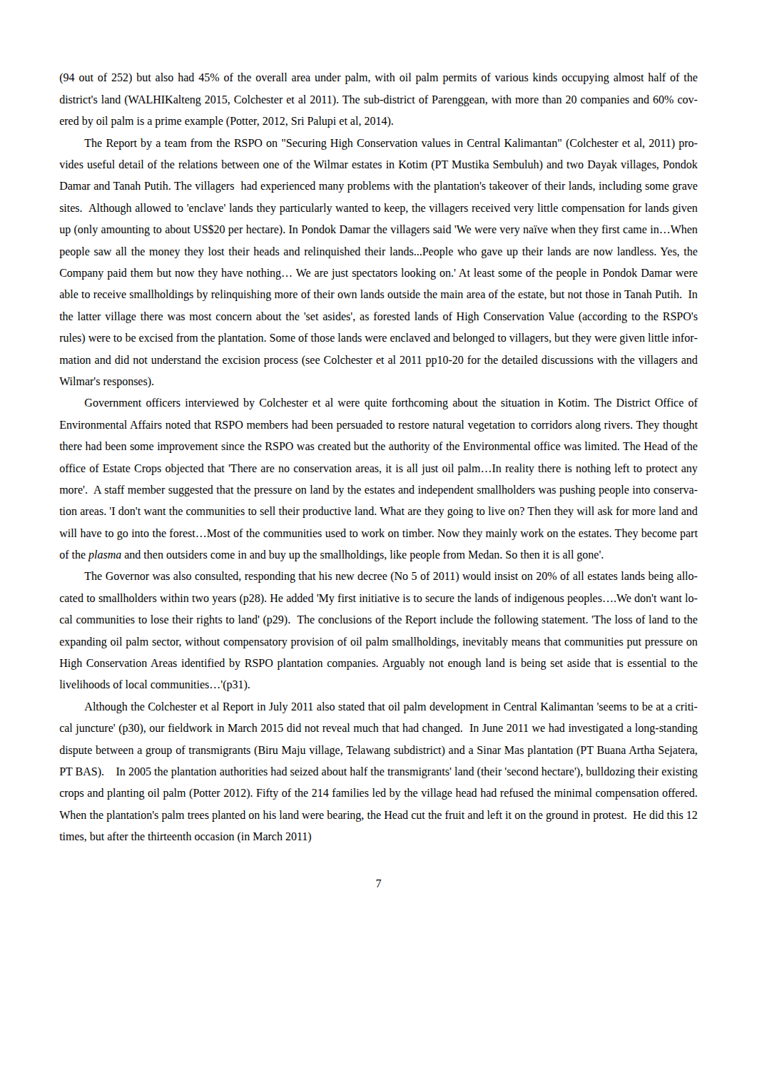(94 out of 252) but also had 45% of the overall area under palm, with oil palm permits of various kinds occupying almost half of the district's land (WALHIKalteng 2015, Colchester et al 2011). The sub-district of Parenggean, with more than 20 companies and 60% covered by oil palm is a prime example (Potter, 2012, Sri Palupi et al, 2014).
The Report by a team from the RSPO on "Securing High Conservation values in Central Kalimantan" (Colchester et al, 2011) provides useful detail of the relations between one of the Wilmar estates in Kotim (PT Mustika Sembuluh) and two Dayak villages, Pondok Damar and Tanah Putih. The villagers had experienced many problems with the plantation's takeover of their lands, including some grave sites. Although allowed to 'enclave' lands they particularly wanted to keep, the villagers received very little compensation for lands given up (only amounting to about US$20 per hectare). In Pondok Damar the villagers said 'We were very naïve when they first came in…When people saw all the money they lost their heads and relinquished their lands...People who gave up their lands are now landless. Yes, the Company paid them but now they have nothing… We are just spectators looking on.' At least some of the people in Pondok Damar were able to receive smallholdings by relinquishing more of their own lands outside the main area of the estate, but not those in Tanah Putih. In the latter village there was most concern about the 'set asides', as forested lands of High Conservation Value (according to the RSPO's rules) were to be excised from the plantation. Some of those lands were enclaved and belonged to villagers, but they were given little information and did not understand the excision process (see Colchester et al 2011 pp10-20 for the detailed discussions with the villagers and Wilmar's responses).
Government officers interviewed by Colchester et al were quite forthcoming about the situation in Kotim. The District Office of Environmental Affairs noted that RSPO members had been persuaded to restore natural vegetation to corridors along rivers. They thought there had been some improvement since the RSPO was created but the authority of the Environmental office was limited. The Head of the office of Estate Crops objected that 'There are no conservation areas, it is all just oil palm…In reality there is nothing left to protect any more'. A staff member suggested that the pressure on land by the estates and independent smallholders was pushing people into conservation areas. 'I don't want the communities to sell their productive land. What are they going to live on? Then they will ask for more land and will have to go into the forest…Most of the communities used to work on timber. Now they mainly work on the estates. They become part of the plasma and then outsiders come in and buy up the smallholdings, like people from Medan. So then it is all gone'.
The Governor was also consulted, responding that his new decree (No 5 of 2011) would insist on 20% of all estates lands being allocated to smallholders within two years (p28). He added 'My first initiative is to secure the lands of indigenous peoples….We don't want local communities to lose their rights to land' (p29). The conclusions of the Report include the following statement. 'The loss of land to the expanding oil palm sector, without compensatory provision of oil palm smallholdings, inevitably means that communities put pressure on High Conservation Areas identified by RSPO plantation companies. Arguably not enough land is being set aside that is essential to the livelihoods of local communities…'(p31).
Although the Colchester et al Report in July 2011 also stated that oil palm development in Central Kalimantan 'seems to be at a critical juncture' (p30), our fieldwork in March 2015 did not reveal much that had changed. In June 2011 we had investigated a long-standing dispute between a group of transmigrants (Biru Maju village, Telawang subdistrict) and a Sinar Mas plantation (PT Buana Artha Sejatera, PT BAS). In 2005 the plantation authorities had seized about half the transmigrants' land (their 'second hectare'), bulldozing their existing crops and planting oil palm (Potter 2012). Fifty of the 214 families led by the village head had refused the minimal compensation offered. When the plantation's palm trees planted on his land were bearing, the Head cut the fruit and left it on the ground in protest. He did this 12 times, but after the thirteenth occasion (in March 2011)
7